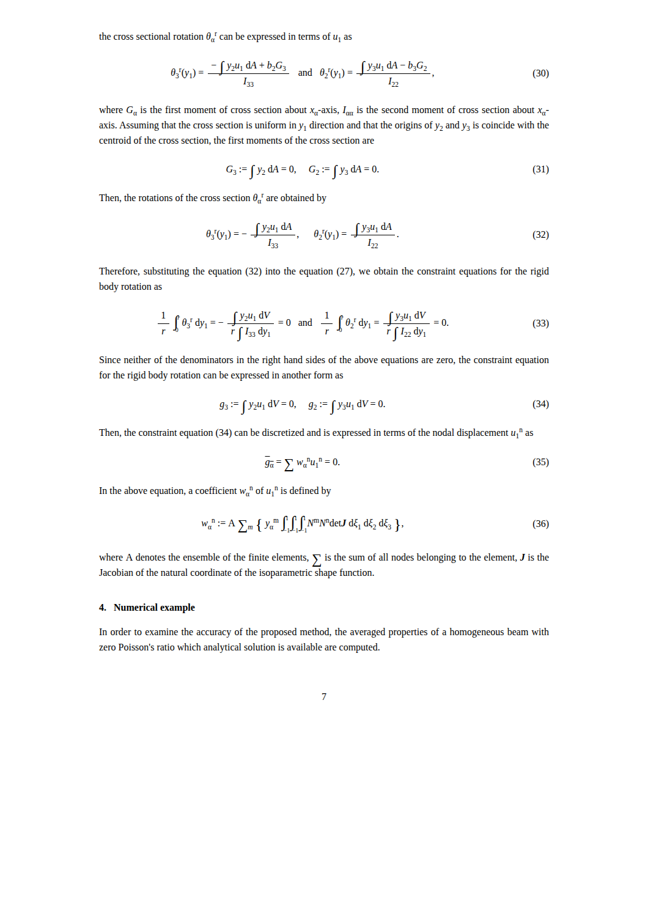the cross sectional rotation θαr can be expressed in terms of u1 as
θ3r(y1) = − ∫ y2u1 dA + b2G3 I33 and θ2r(y1) = ∫ y3u1 dA − b3G2 I22 ,
(30)
where Gα is the first moment of cross section about xα-axis, Iαα is the second moment of cross section about xα-axis. Assuming that the cross section is uniform in y1 direction and that the origins of y2 and y3 is coincide with the centroid of the cross section, the first moments of the cross section are
G3 := ∫ y2 dA = 0, G2 := ∫ y3 dA = 0.
(31)
Then, the rotations of the cross section θαr are obtained by
θ3r(y1) = − ∫ y2u1 dA I33 , θ2r(y1) = ∫ y3u1 dA I22 .
(32)
Therefore, substituting the equation (32) into the equation (27), we obtain the constraint equations for the rigid body rotation as
1 r ∫r 0 θ3r dy1 = − ∫ y2u1 dV r ∫ I33 dy1 = 0 and 1 r ∫r 0 θ2r dy1 = ∫ y3u1 dV r ∫ I22 dy1 = 0.
(33)
Since neither of the denominators in the right hand sides of the above equations are zero, the constraint equation for the rigid body rotation can be expressed in another form as
g3 := ∫ y2u1 dV = 0, g2 := ∫ y3u1 dV = 0.
(34)
Then, the constraint equation (34) can be discretized and is expressed in terms of the nodal displacement u1n as
gα = ∑ wαnu1n = 0.
(35)
In the above equation, a coefficient wαn of u1n is defined by
wαn := A ∑m { yαm ∫1−1 ∫1−1 ∫1−1 NmNndetJ dξ1 dξ2 dξ3 },
(36)
where A denotes the ensemble of the finite elements, ∑ is the sum of all nodes belonging to the element, J is the Jacobian of the natural coordinate of the isoparametric shape function.
4. Numerical example
In order to examine the accuracy of the proposed method, the averaged properties of a homogeneous beam with zero Poisson's ratio which analytical solution is available are computed.
7